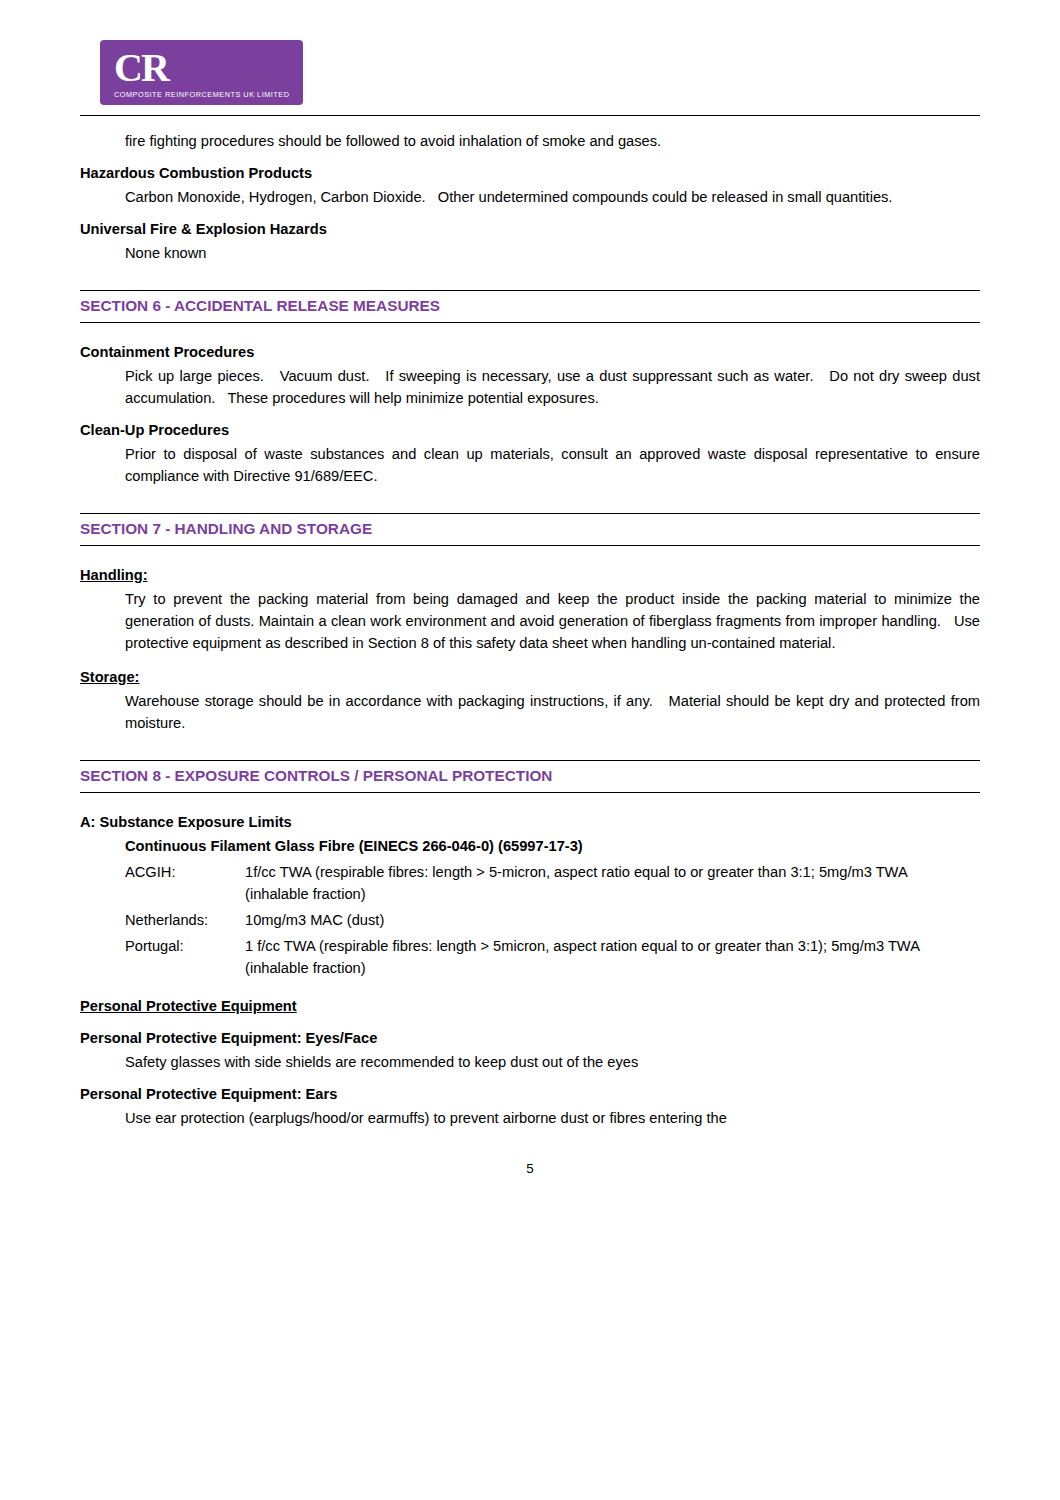CR
COMPOSITE REINFORCEMENTS UK LIMITED
fire fighting procedures should be followed to avoid inhalation of smoke and gases.
Hazardous Combustion Products
Carbon Monoxide, Hydrogen, Carbon Dioxide. Other undetermined compounds could be released in small quantities.
Universal Fire & Explosion Hazards
None known
SECTION 6 - ACCIDENTAL RELEASE MEASURES
Containment Procedures
Pick up large pieces. Vacuum dust. If sweeping is necessary, use a dust suppressant such as water. Do not dry sweep dust accumulation. These procedures will help minimize potential exposures.
Clean-Up Procedures
Prior to disposal of waste substances and clean up materials, consult an approved waste disposal representative to ensure compliance with Directive 91/689/EEC.
SECTION 7 - HANDLING AND STORAGE
Handling:
Try to prevent the packing material from being damaged and keep the product inside the packing material to minimize the generation of dusts. Maintain a clean work environment and avoid generation of fiberglass fragments from improper handling. Use protective equipment as described in Section 8 of this safety data sheet when handling un-contained material.
Storage:
Warehouse storage should be in accordance with packaging instructions, if any. Material should be kept dry and protected from moisture.
SECTION 8 - EXPOSURE CONTROLS / PERSONAL PROTECTION
A: Substance Exposure Limits
Continuous Filament Glass Fibre (EINECS 266-046-0) (65997-17-3)
| ACGIH: | 1f/cc TWA (respirable fibres: length > 5-micron, aspect ratio equal to or greater than 3:1; 5mg/m3 TWA (inhalable fraction) |
| Netherlands: | 10mg/m3 MAC (dust) |
| Portugal: | 1 f/cc TWA (respirable fibres: length > 5micron, aspect ration equal to or greater than 3:1); 5mg/m3 TWA (inhalable fraction) |
Personal Protective Equipment
Personal Protective Equipment: Eyes/Face
Safety glasses with side shields are recommended to keep dust out of the eyes
Personal Protective Equipment: Ears
Use ear protection (earplugs/hood/or earmuffs) to prevent airborne dust or fibres entering the
5